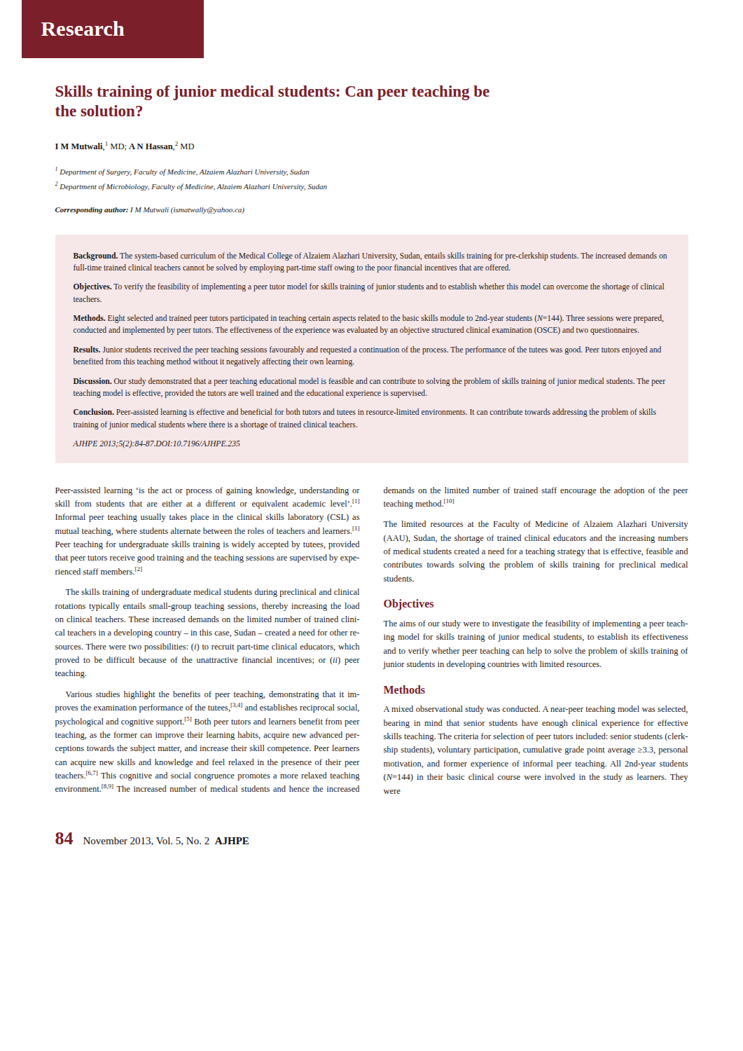Research
Skills training of junior medical students: Can peer teaching be the solution?
I M Mutwali,1 MD; A N Hassan,2 MD
1 Department of Surgery, Faculty of Medicine, Alzaiem Alazhari University, Sudan
2 Department of Microbiology, Faculty of Medicine, Alzaiem Alazhari University, Sudan
Corresponding author: I M Mutwali (ismatwally@yahoo.ca)
Background. The system-based curriculum of the Medical College of Alzaiem Alazhari University, Sudan, entails skills training for pre-clerkship students. The increased demands on full-time trained clinical teachers cannot be solved by employing part-time staff owing to the poor financial incentives that are offered.
Objectives. To verify the feasibility of implementing a peer tutor model for skills training of junior students and to establish whether this model can overcome the shortage of clinical teachers.
Methods. Eight selected and trained peer tutors participated in teaching certain aspects related to the basic skills module to 2nd-year students (N=144). Three sessions were prepared, conducted and implemented by peer tutors. The effectiveness of the experience was evaluated by an objective structured clinical examination (OSCE) and two questionnaires.
Results. Junior students received the peer teaching sessions favourably and requested a continuation of the process. The performance of the tutees was good. Peer tutors enjoyed and benefited from this teaching method without it negatively affecting their own learning.
Discussion. Our study demonstrated that a peer teaching educational model is feasible and can contribute to solving the problem of skills training of junior medical students. The peer teaching model is effective, provided the tutors are well trained and the educational experience is supervised.
Conclusion. Peer-assisted learning is effective and beneficial for both tutors and tutees in resource-limited environments. It can contribute towards addressing the problem of skills training of junior medical students where there is a shortage of trained clinical teachers.
AJHPE 2013;5(2):84-87.DOI:10.7196/AJHPE.235
Peer-assisted learning ‘is the act or process of gaining knowledge, understanding or skill from students that are either at a different or equivalent academic level’.[1] Informal peer teaching usually takes place in the clinical skills laboratory (CSL) as mutual teaching, where students alternate between the roles of teachers and learners.[1] Peer teaching for undergraduate skills training is widely accepted by tutees, provided that peer tutors receive good training and the teaching sessions are supervised by experienced staff members.[2]
The skills training of undergraduate medical students during preclinical and clinical rotations typically entails small-group teaching sessions, thereby increasing the load on clinical teachers. These increased demands on the limited number of trained clinical teachers in a developing country – in this case, Sudan – created a need for other resources. There were two possibilities: (i) to recruit part-time clinical educators, which proved to be difficult because of the unattractive financial incentives; or (ii) peer teaching.
Various studies highlight the benefits of peer teaching, demonstrating that it improves the examination performance of the tutees,[3,4] and establishes reciprocal social, psychological and cognitive support.[5] Both peer tutors and learners benefit from peer teaching, as the former can improve their learning habits, acquire new advanced perceptions towards the subject matter, and increase their skill competence. Peer learners can acquire new skills and knowledge and feel relaxed in the presence of their peer teachers.[6,7] This cognitive and social congruence promotes a more relaxed teaching environment.[8,9] The increased number of medical students and hence the increased demands on the limited number of trained staff encourage the adoption of the peer teaching method.[10]
The limited resources at the Faculty of Medicine of Alzaiem Alazhari University (AAU), Sudan, the shortage of trained clinical educators and the increasing numbers of medical students created a need for a teaching strategy that is effective, feasible and contributes towards solving the problem of skills training for preclinical medical students.
Objectives
The aims of our study were to investigate the feasibility of implementing a peer teaching model for skills training of junior medical students, to establish its effectiveness and to verify whether peer teaching can help to solve the problem of skills training of junior students in developing countries with limited resources.
Methods
A mixed observational study was conducted. A near-peer teaching model was selected, bearing in mind that senior students have enough clinical experience for effective skills teaching. The criteria for selection of peer tutors included: senior students (clerkship students), voluntary participation, cumulative grade point average ≥3.3, personal motivation, and former experience of informal peer teaching. All 2nd-year students (N=144) in their basic clinical course were involved in the study as learners. They were
84
November 2013, Vol. 5, No. 2 AJHPE